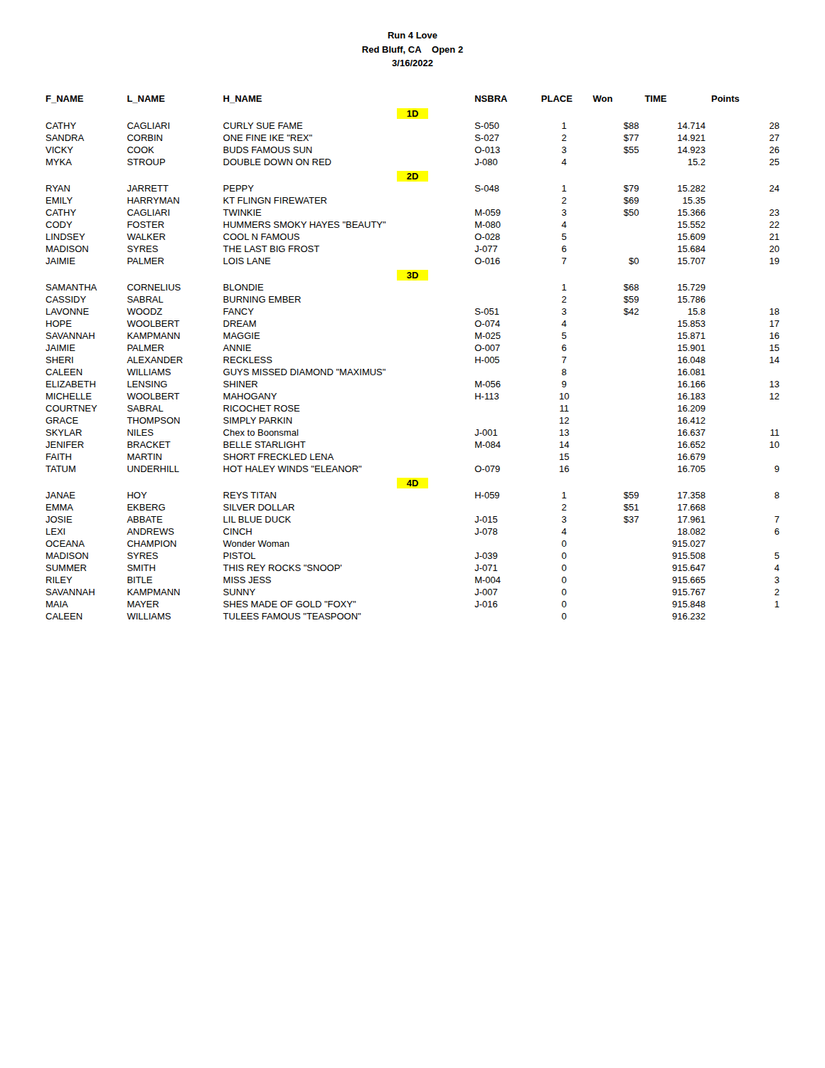Run 4 Love
Red Bluff, CA Open 2
3/16/2022
| F_NAME | L_NAME | H_NAME | NSBRA | PLACE | Won | TIME | Points |
| --- | --- | --- | --- | --- | --- | --- | --- |
| 1D |
| CATHY | CAGLIARI | CURLY SUE FAME | S-050 | 1 | $88 | 14.714 | 28 |
| SANDRA | CORBIN | ONE FINE IKE "REX" | S-027 | 2 | $77 | 14.921 | 27 |
| VICKY | COOK | BUDS FAMOUS SUN | O-013 | 3 | $55 | 14.923 | 26 |
| MYKA | STROUP | DOUBLE DOWN ON RED | J-080 | 4 | | 15.2 | 25 |
| 2D |
| RYAN | JARRETT | PEPPY | S-048 | 1 | $79 | 15.282 | 24 |
| EMILY | HARRYMAN | KT FLINGN FIREWATER | | 2 | $69 | 15.35 | |
| CATHY | CAGLIARI | TWINKIE | M-059 | 3 | $50 | 15.366 | 23 |
| CODY | FOSTER | HUMMERS SMOKY HAYES "BEAUTY" | M-080 | 4 | | 15.552 | 22 |
| LINDSEY | WALKER | COOL N FAMOUS | O-028 | 5 | | 15.609 | 21 |
| MADISON | SYRES | THE LAST BIG FROST | J-077 | 6 | | 15.684 | 20 |
| JAIMIE | PALMER | LOIS LANE | O-016 | 7 | $0 | 15.707 | 19 |
| 3D |
| SAMANTHA | CORNELIUS | BLONDIE | | 1 | $68 | 15.729 | |
| CASSIDY | SABRAL | BURNING EMBER | | 2 | $59 | 15.786 | |
| LAVONNE | WOODZ | FANCY | S-051 | 3 | $42 | 15.8 | 18 |
| HOPE | WOOLBERT | DREAM | O-074 | 4 | | 15.853 | 17 |
| SAVANNAH | KAMPMANN | MAGGIE | M-025 | 5 | | 15.871 | 16 |
| JAIMIE | PALMER | ANNIE | O-007 | 6 | | 15.901 | 15 |
| SHERI | ALEXANDER | RECKLESS | H-005 | 7 | | 16.048 | 14 |
| CALEEN | WILLIAMS | GUYS MISSED DIAMOND "MAXIMUS" | | 8 | | 16.081 | |
| ELIZABETH | LENSING | SHINER | M-056 | 9 | | 16.166 | 13 |
| MICHELLE | WOOLBERT | MAHOGANY | H-113 | 10 | | 16.183 | 12 |
| COURTNEY | SABRAL | RICOCHET ROSE | | 11 | | 16.209 | |
| GRACE | THOMPSON | SIMPLY PARKIN | | 12 | | 16.412 | |
| SKYLAR | NILES | Chex to Boonsmal | J-001 | 13 | | 16.637 | 11 |
| JENIFER | BRACKET | BELLE STARLIGHT | M-084 | 14 | | 16.652 | 10 |
| FAITH | MARTIN | SHORT FRECKLED LENA | | 15 | | 16.679 | |
| TATUM | UNDERHILL | HOT HALEY WINDS "ELEANOR" | O-079 | 16 | | 16.705 | 9 |
| 4D |
| JANAE | HOY | REYS TITAN | H-059 | 1 | $59 | 17.358 | 8 |
| EMMA | EKBERG | SILVER DOLLAR | | 2 | $51 | 17.668 | |
| JOSIE | ABBATE | LIL BLUE DUCK | J-015 | 3 | $37 | 17.961 | 7 |
| LEXI | ANDREWS | CINCH | J-078 | 4 | | 18.082 | 6 |
| OCEANA | CHAMPION | Wonder Woman | | 0 | | 915.027 | |
| MADISON | SYRES | PISTOL | J-039 | 0 | | 915.508 | 5 |
| SUMMER | SMITH | THIS REY ROCKS "SNOOP' | J-071 | 0 | | 915.647 | 4 |
| RILEY | BITLE | MISS JESS | M-004 | 0 | | 915.665 | 3 |
| SAVANNAH | KAMPMANN | SUNNY | J-007 | 0 | | 915.767 | 2 |
| MAIA | MAYER | SHES MADE OF GOLD "FOXY" | J-016 | 0 | | 915.848 | 1 |
| CALEEN | WILLIAMS | TULEES FAMOUS "TEASPOON" | | 0 | | 916.232 | |